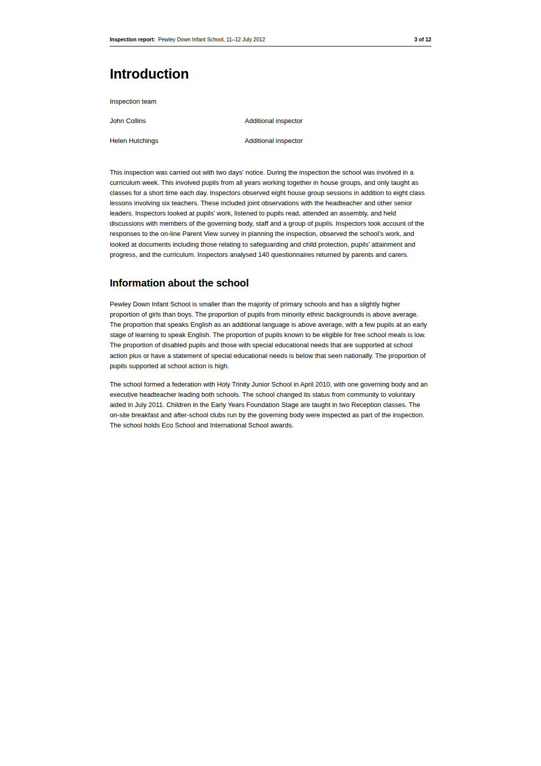Inspection report: Pewley Down Infant School, 11–12 July 2012
3 of 12
Introduction
Inspection team
| John Collins | Additional inspector |
| Helen Hutchings | Additional inspector |
This inspection was carried out with two days' notice. During the inspection the school was involved in a curriculum week. This involved pupils from all years working together in house groups, and only taught as classes for a short time each day. Inspectors observed eight house group sessions in addition to eight class lessons involving six teachers. These included joint observations with the headteacher and other senior leaders. Inspectors looked at pupils’ work, listened to pupils read, attended an assembly, and held discussions with members of the governing body, staff and a group of pupils. Inspectors took account of the responses to the on-line Parent View survey in planning the inspection, observed the school’s work, and looked at documents including those relating to safeguarding and child protection, pupils’ attainment and progress, and the curriculum. Inspectors analysed 140 questionnaires returned by parents and carers.
Information about the school
Pewley Down Infant School is smaller than the majority of primary schools and has a slightly higher proportion of girls than boys. The proportion of pupils from minority ethnic backgrounds is above average. The proportion that speaks English as an additional language is above average, with a few pupils at an early stage of learning to speak English. The proportion of pupils known to be eligible for free school meals is low. The proportion of disabled pupils and those with special educational needs that are supported at school action plus or have a statement of special educational needs is below that seen nationally. The proportion of pupils supported at school action is high.
The school formed a federation with Holy Trinity Junior School in April 2010, with one governing body and an executive headteacher leading both schools. The school changed its status from community to voluntary aided in July 2011. Children in the Early Years Foundation Stage are taught in two Reception classes. The on-site breakfast and after-school clubs run by the governing body were inspected as part of the inspection. The school holds Eco School and International School awards.